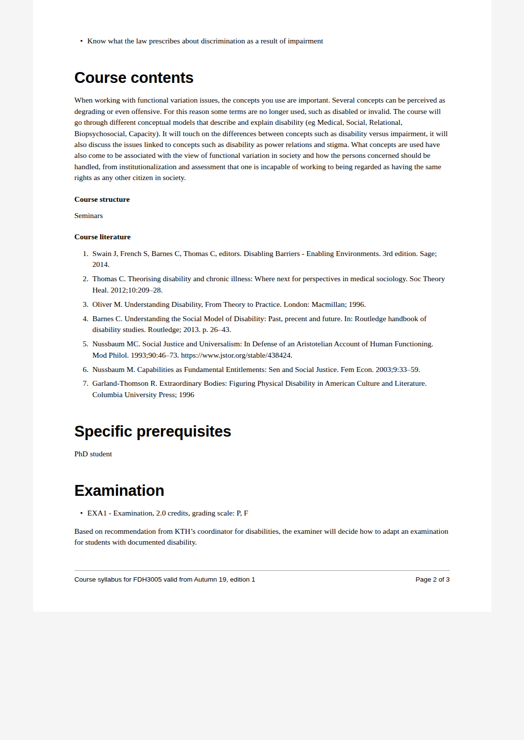Know what the law prescribes about discrimination as a result of impairment
Course contents
When working with functional variation issues, the concepts you use are important. Several concepts can be perceived as degrading or even offensive. For this reason some terms are no longer used, such as disabled or invalid. The course will go through different conceptual models that describe and explain disability (eg Medical, Social, Relational, Biopsychosocial, Capacity). It will touch on the differences between concepts such as disability versus impairment, it will also discuss the issues linked to concepts such as disability as power relations and stigma. What concepts are used have also come to be associated with the view of functional variation in society and how the persons concerned should be handled, from institutionalization and assessment that one is incapable of working to being regarded as having the same rights as any other citizen in society.
Course structure
Seminars
Course literature
Swain J, French S, Barnes C, Thomas C, editors. Disabling Barriers - Enabling Environments. 3rd edition. Sage; 2014.
Thomas C. Theorising disability and chronic illness: Where next for perspectives in medical sociology. Soc Theory Heal. 2012;10:209–28.
Oliver M. Understanding Disability, From Theory to Practice. London: Macmillan; 1996.
Barnes C. Understanding the Social Model of Disability: Past, precent and future. In: Routledge handbook of disability studies. Routledge; 2013. p. 26–43.
Nussbaum MC. Social Justice and Universalism: In Defense of an Aristotelian Account of Human Functioning. Mod Philol. 1993;90:46–73. https://www.jstor.org/stable/438424.
Nussbaum M. Capabilities as Fundamental Entitlements: Sen and Social Justice. Fem Econ. 2003;9:33–59.
Garland-Thomson R. Extraordinary Bodies: Figuring Physical Disability in American Culture and Literature. Columbia University Press; 1996
Specific prerequisites
PhD student
Examination
EXA1 - Examination, 2.0 credits, grading scale: P, F
Based on recommendation from KTH’s coordinator for disabilities, the examiner will decide how to adapt an examination for students with documented disability.
Course syllabus for FDH3005 valid from Autumn 19, edition 1 Page 2 of 3